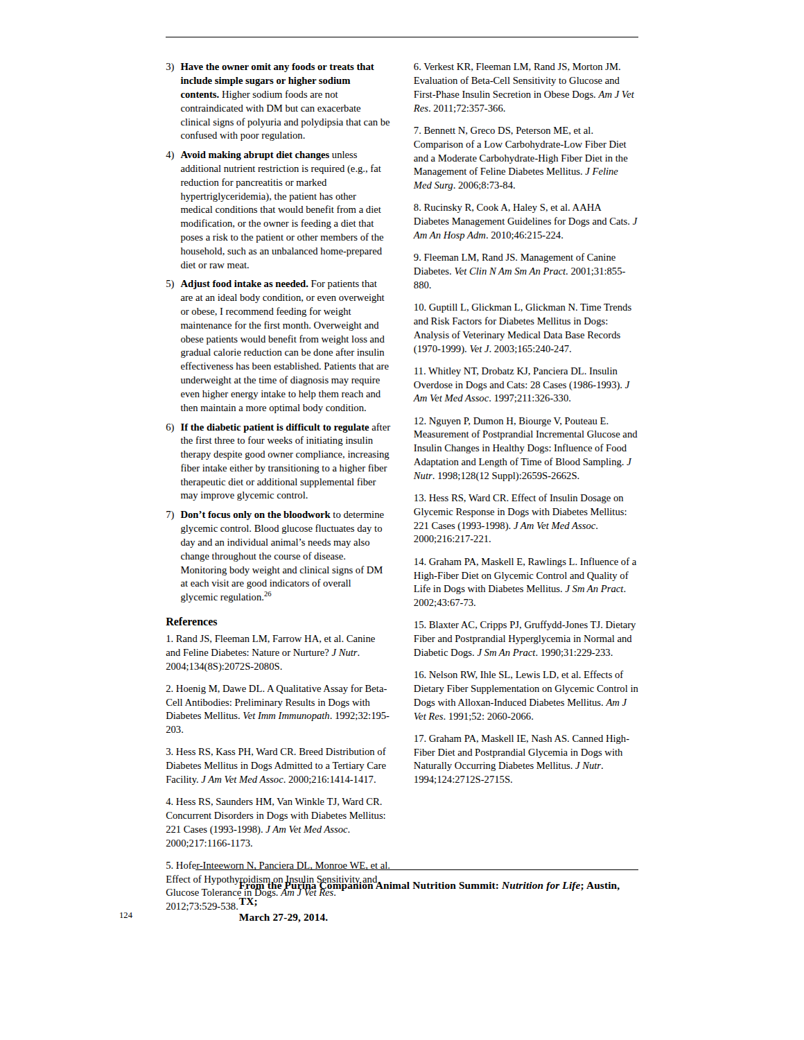3) Have the owner omit any foods or treats that include simple sugars or higher sodium contents. Higher sodium foods are not contraindicated with DM but can exacerbate clinical signs of polyuria and polydipsia that can be confused with poor regulation.
4) Avoid making abrupt diet changes unless additional nutrient restriction is required (e.g., fat reduction for pancreatitis or marked hypertriglyceridemia), the patient has other medical conditions that would benefit from a diet modification, or the owner is feeding a diet that poses a risk to the patient or other members of the household, such as an unbalanced home-prepared diet or raw meat.
5) Adjust food intake as needed. For patients that are at an ideal body condition, or even overweight or obese, I recommend feeding for weight maintenance for the first month. Overweight and obese patients would benefit from weight loss and gradual calorie reduction can be done after insulin effectiveness has been established. Patients that are underweight at the time of diagnosis may require even higher energy intake to help them reach and then maintain a more optimal body condition.
6) If the diabetic patient is difficult to regulate after the first three to four weeks of initiating insulin therapy despite good owner compliance, increasing fiber intake either by transitioning to a higher fiber therapeutic diet or additional supplemental fiber may improve glycemic control.
7) Don’t focus only on the bloodwork to determine glycemic control. Blood glucose fluctuates day to day and an individual animal’s needs may also change throughout the course of disease. Monitoring body weight and clinical signs of DM at each visit are good indicators of overall glycemic regulation.26
References
1. Rand JS, Fleeman LM, Farrow HA, et al. Canine and Feline Diabetes: Nature or Nurture? J Nutr. 2004;134(8S):2072S-2080S.
2. Hoenig M, Dawe DL. A Qualitative Assay for Beta-Cell Antibodies: Preliminary Results in Dogs with Diabetes Mellitus. Vet Imm Immunopath. 1992;32:195-203.
3. Hess RS, Kass PH, Ward CR. Breed Distribution of Diabetes Mellitus in Dogs Admitted to a Tertiary Care Facility. J Am Vet Med Assoc. 2000;216:1414-1417.
4. Hess RS, Saunders HM, Van Winkle TJ, Ward CR. Concurrent Disorders in Dogs with Diabetes Mellitus: 221 Cases (1993-1998). J Am Vet Med Assoc. 2000;217:1166-1173.
5. Hofer-Inteeworn N, Panciera DL, Monroe WE, et al. Effect of Hypothyroidism on Insulin Sensitivity and Glucose Tolerance in Dogs. Am J Vet Res. 2012;73:529-538.
6. Verkest KR, Fleeman LM, Rand JS, Morton JM. Evaluation of Beta-Cell Sensitivity to Glucose and First-Phase Insulin Secretion in Obese Dogs. Am J Vet Res. 2011;72:357-366.
7. Bennett N, Greco DS, Peterson ME, et al. Comparison of a Low Carbohydrate-Low Fiber Diet and a Moderate Carbohydrate-High Fiber Diet in the Management of Feline Diabetes Mellitus. J Feline Med Surg. 2006;8:73-84.
8. Rucinsky R, Cook A, Haley S, et al. AAHA Diabetes Management Guidelines for Dogs and Cats. J Am An Hosp Adm. 2010;46:215-224.
9. Fleeman LM, Rand JS. Management of Canine Diabetes. Vet Clin N Am Sm An Pract. 2001;31:855-880.
10. Guptill L, Glickman L, Glickman N. Time Trends and Risk Factors for Diabetes Mellitus in Dogs: Analysis of Veterinary Medical Data Base Records (1970-1999). Vet J. 2003;165:240-247.
11. Whitley NT, Drobatz KJ, Panciera DL. Insulin Overdose in Dogs and Cats: 28 Cases (1986-1993). J Am Vet Med Assoc. 1997;211:326-330.
12. Nguyen P, Dumon H, Biourge V, Pouteau E. Measurement of Postprandial Incremental Glucose and Insulin Changes in Healthy Dogs: Influence of Food Adaptation and Length of Time of Blood Sampling. J Nutr. 1998;128(12 Suppl):2659S-2662S.
13. Hess RS, Ward CR. Effect of Insulin Dosage on Glycemic Response in Dogs with Diabetes Mellitus: 221 Cases (1993-1998). J Am Vet Med Assoc. 2000;216:217-221.
14. Graham PA, Maskell E, Rawlings L. Influence of a High-Fiber Diet on Glycemic Control and Quality of Life in Dogs with Diabetes Mellitus. J Sm An Pract. 2002;43:67-73.
15. Blaxter AC, Cripps PJ, Gruffydd-Jones TJ. Dietary Fiber and Postprandial Hyperglycemia in Normal and Diabetic Dogs. J Sm An Pract. 1990;31:229-233.
16. Nelson RW, Ihle SL, Lewis LD, et al. Effects of Dietary Fiber Supplementation on Glycemic Control in Dogs with Alloxan-Induced Diabetes Mellitus. Am J Vet Res. 1991;52: 2060-2066.
17. Graham PA, Maskell IE, Nash AS. Canned High-Fiber Diet and Postprandial Glycemia in Dogs with Naturally Occurring Diabetes Mellitus. J Nutr. 1994;124:2712S-2715S.
124
From the Purina Companion Animal Nutrition Summit: Nutrition for Life; Austin, TX;
March 27-29, 2014.